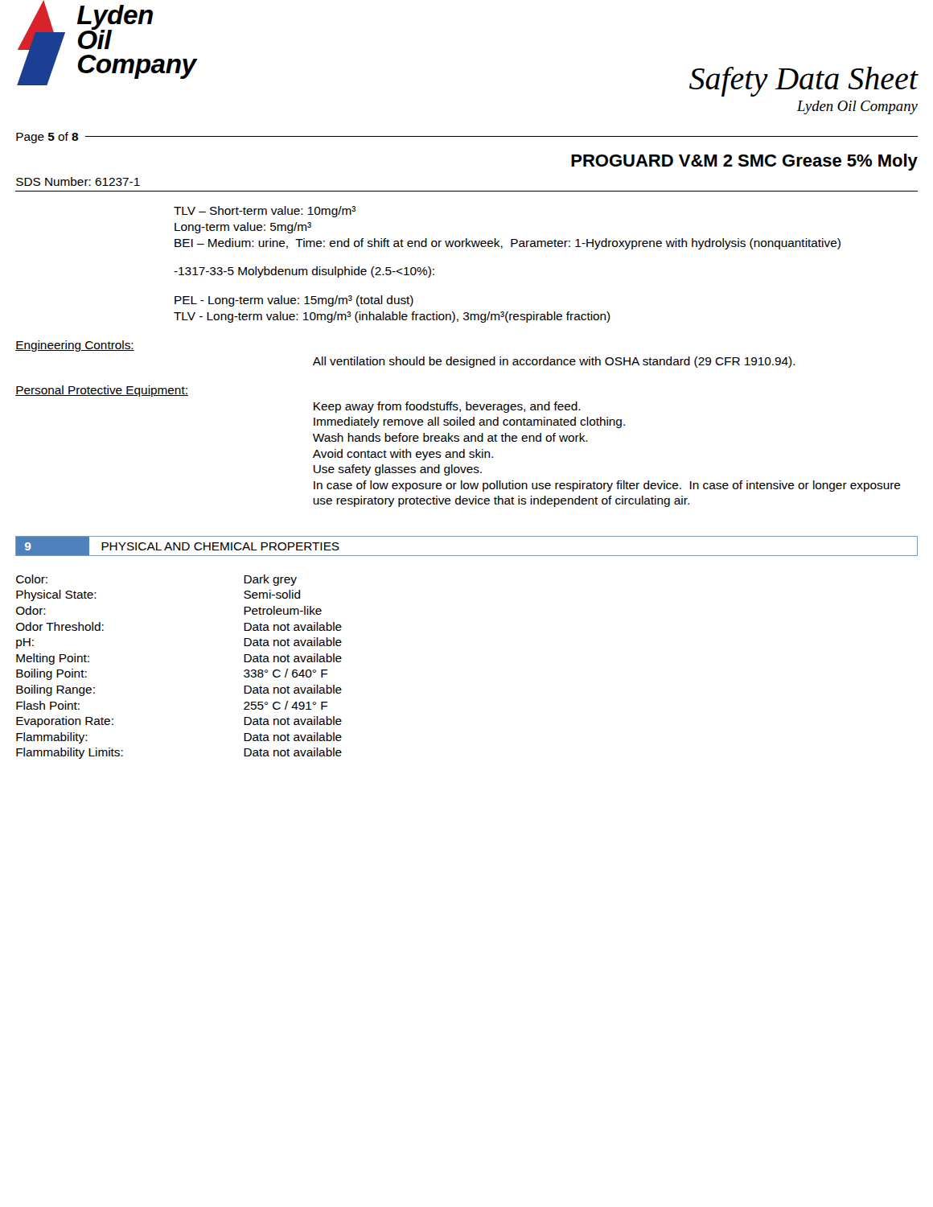Lyden
Oil
Company
Safety Data Sheet
Lyden Oil Company
Page 5 of 8
PROGUARD V&M 2 SMC Grease 5% Moly
SDS Number: 61237-1
TLV – Short-term value: 10mg/m³
Long-term value: 5mg/m³
BEI – Medium: urine, Time: end of shift at end or workweek, Parameter: 1-Hydroxyprene with hydrolysis (nonquantitative)
-1317-33-5 Molybdenum disulphide (2.5-<10%):
PEL - Long-term value: 15mg/m³ (total dust)
TLV - Long-term value: 10mg/m³ (inhalable fraction), 3mg/m³(respirable fraction)
Engineering Controls:
All ventilation should be designed in accordance with OSHA standard (29 CFR 1910.94).
Personal Protective Equipment:
Keep away from foodstuffs, beverages, and feed.
Immediately remove all soiled and contaminated clothing.
Wash hands before breaks and at the end of work.
Avoid contact with eyes and skin.
Use safety glasses and gloves.
In case of low exposure or low pollution use respiratory filter device. In case of intensive or longer exposure use respiratory protective device that is independent of circulating air.
9
PHYSICAL AND CHEMICAL PROPERTIES
| Color: | Dark grey |
| Physical State: | Semi-solid |
| Odor: | Petroleum-like |
| Odor Threshold: | Data not available |
| pH: | Data not available |
| Melting Point: | Data not available |
| Boiling Point: | 338° C / 640° F |
| Boiling Range: | Data not available |
| Flash Point: | 255° C / 491° F |
| Evaporation Rate: | Data not available |
| Flammability: | Data not available |
| Flammability Limits: | Data not available |